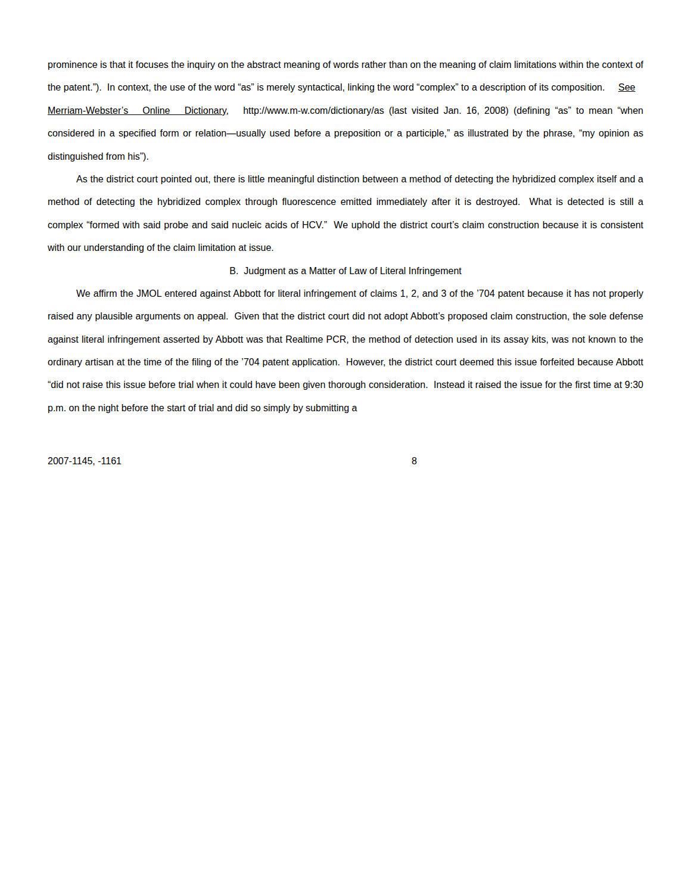prominence is that it focuses the inquiry on the abstract meaning of words rather than on the meaning of claim limitations within the context of the patent.”). In context, the use of the word “as” is merely syntactical, linking the word “complex” to a description of its composition. See Merriam-Webster’s Online Dictionary, http://www.m-w.com/dictionary/as (last visited Jan. 16, 2008) (defining “as” to mean “when considered in a specified form or relation—usually used before a preposition or a participle,” as illustrated by the phrase, “my opinion as distinguished from his”).
As the district court pointed out, there is little meaningful distinction between a method of detecting the hybridized complex itself and a method of detecting the hybridized complex through fluorescence emitted immediately after it is destroyed. What is detected is still a complex “formed with said probe and said nucleic acids of HCV.” We uphold the district court’s claim construction because it is consistent with our understanding of the claim limitation at issue.
B. Judgment as a Matter of Law of Literal Infringement
We affirm the JMOL entered against Abbott for literal infringement of claims 1, 2, and 3 of the ’704 patent because it has not properly raised any plausible arguments on appeal. Given that the district court did not adopt Abbott’s proposed claim construction, the sole defense against literal infringement asserted by Abbott was that Realtime PCR, the method of detection used in its assay kits, was not known to the ordinary artisan at the time of the filing of the ’704 patent application. However, the district court deemed this issue forfeited because Abbott “did not raise this issue before trial when it could have been given thorough consideration. Instead it raised the issue for the first time at 9:30 p.m. on the night before the start of trial and did so simply by submitting a
2007-1145, -1161
8